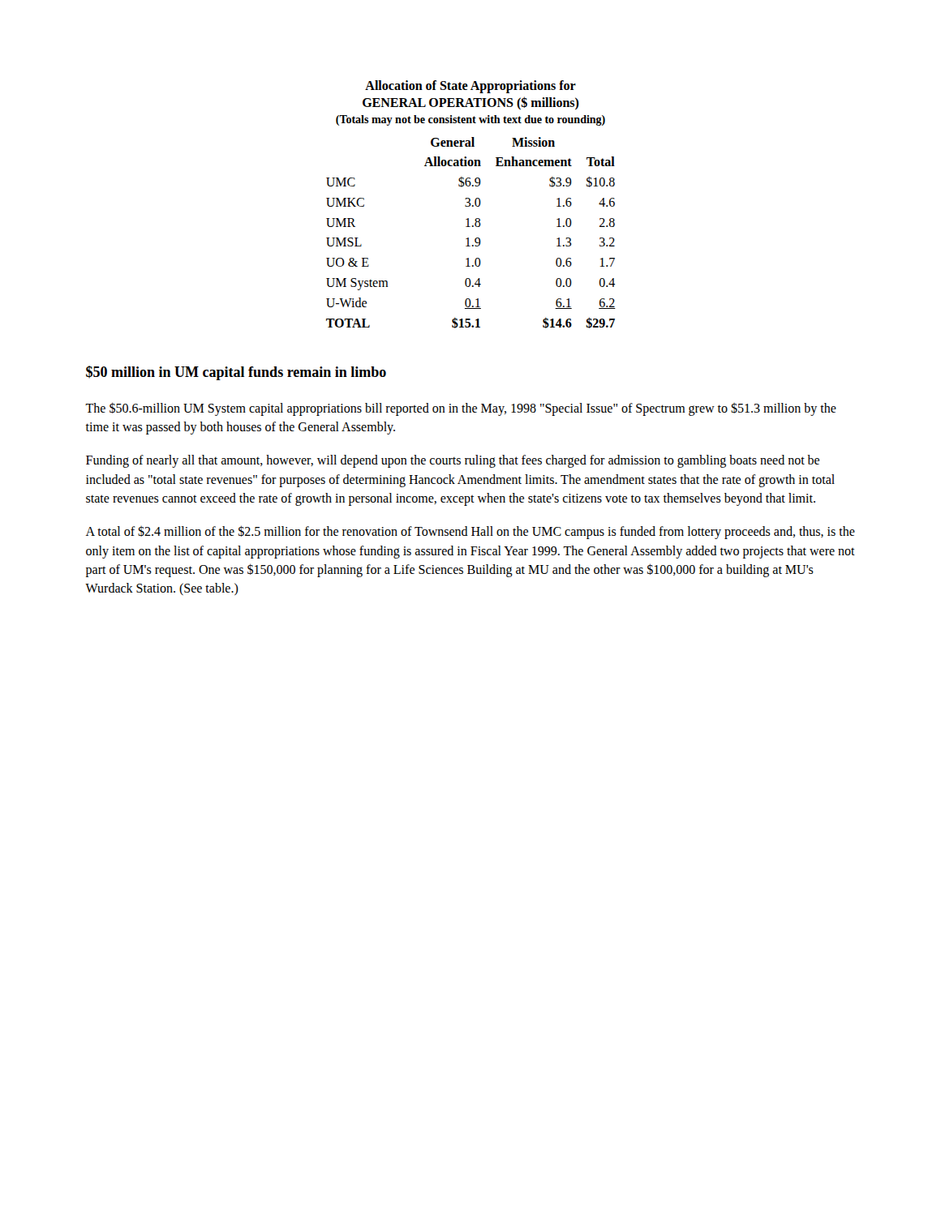Allocation of State Appropriations for GENERAL OPERATIONS ($ millions) (Totals may not be consistent with text due to rounding)
| | General | Mission | |
| --- | --- | --- | --- |
| | Allocation | Enhancement | Total |
| UMC | $6.9 | $3.9 | $10.8 |
| UMKC | 3.0 | 1.6 | 4.6 |
| UMR | 1.8 | 1.0 | 2.8 |
| UMSL | 1.9 | 1.3 | 3.2 |
| UO & E | 1.0 | 0.6 | 1.7 |
| UM System | 0.4 | 0.0 | 0.4 |
| U-Wide | 0.1 | 6.1 | 6.2 |
| TOTAL | $15.1 | $14.6 | $29.7 |
$50 million in UM capital funds remain in limbo
The $50.6-million UM System capital appropriations bill reported on in the May, 1998 "Special Issue" of Spectrum grew to $51.3 million by the time it was passed by both houses of the General Assembly.
Funding of nearly all that amount, however, will depend upon the courts ruling that fees charged for admission to gambling boats need not be included as "total state revenues" for purposes of determining Hancock Amendment limits. The amendment states that the rate of growth in total state revenues cannot exceed the rate of growth in personal income, except when the state's citizens vote to tax themselves beyond that limit.
A total of $2.4 million of the $2.5 million for the renovation of Townsend Hall on the UMC campus is funded from lottery proceeds and, thus, is the only item on the list of capital appropriations whose funding is assured in Fiscal Year 1999. The General Assembly added two projects that were not part of UM's request. One was $150,000 for planning for a Life Sciences Building at MU and the other was $100,000 for a building at MU's Wurdack Station. (See table.)